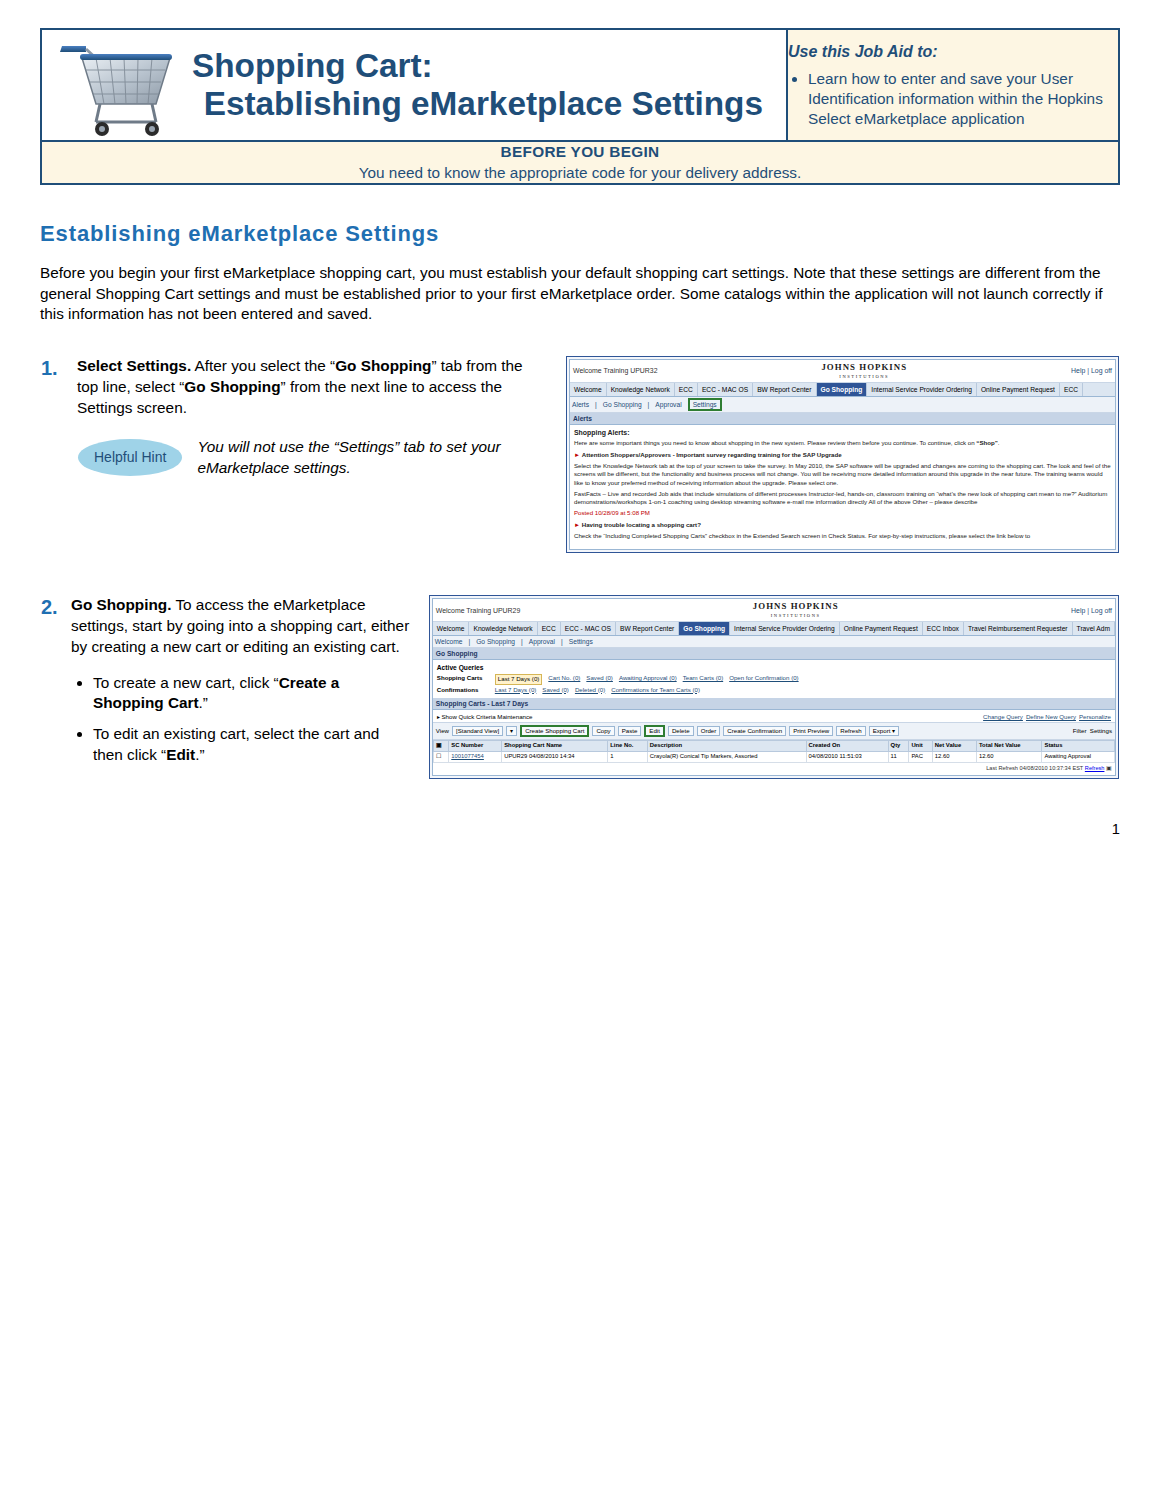| | Shopping Cart: Establishing eMarketplace Settings | Use this Job Aid to: Learn how to enter and save your User Identification information within the Hopkins Select eMarketplace application |
| BEFORE YOU BEGIN You need to know the appropriate code for your delivery address. |
Establishing eMarketplace Settings
Before you begin your first eMarketplace shopping cart, you must establish your default shopping cart settings. Note that these settings are different from the general Shopping Cart settings and must be established prior to your first eMarketplace order. Some catalogs within the application will not launch correctly if this information has not been entered and saved.
| 1. | Select Settings. After you select the “ Go Shopping ” tab from the top line, select “ Go Shopping ” from the next line to access the Settings screen. / Helpful Hint / You will not use the “Settings” tab to set your eMarketplace settings. / | Welcome Training UPUR32 JOHNS HOPKINS INSTITUTIONS Help / Log off Welcome Knowledge Network ECC ECC - MAC OS BW Report Center Go Shopping Internal Service Provider Ordering Online Payment Request ECC Alerts / Go Shopping / Approval Settings Alerts Shopping Alerts: Here are some important things you need to know about shopping in the new system. Please review them before you continue. To continue, click on “Shop” . ► Attention Shoppers/Approvers - Important survey regarding training for the SAP Upgrade Select the Knowledge Network tab at the top of your screen to take the survey. In May 2010, the SAP software will be upgraded and changes are coming to the shopping cart. The look and feel of the screens will be different, but the functionality and business process will not change. You will be receiving more detailed information around this upgrade in the near future. The training teams would like to know your preferred method of receiving information about the upgrade. Please select one. FastFacts – Live and recorded Job aids that include simulations of different processes Instructor-led, hands-on, classroom training on “what’s the new look of shopping cart mean to me?” Auditorium demonstrations/workshops 1-on-1 coaching using desktop streaming software e-mail me information directly All of the above Other – please describe Posted 10/28/09 at 5:08 PM ► Having trouble locating a shopping cart? Check the “Including Completed Shopping Carts” checkbox in the Extended Search screen in Check Status. For step-by-step instructions, please select the link below to |
| 2. | Go Shopping. To access the eMarketplace settings, start by going into a shopping cart, either by creating a new cart or editing an existing cart. To create a new cart, click “ Create a Shopping Cart .” To edit an existing cart, select the cart and then click “ Edit .” | Welcome Training UPUR29 JOHNS HOPKINS INSTITUTIONS Help / Log off Welcome Knowledge Network ECC ECC - MAC OS BW Report Center Go Shopping Internal Service Provider Ordering Online Payment Request ECC Inbox Travel Reimbursement Requester Travel Adm Welcome / Go Shopping / Approval / Settings Go Shopping Active Queries Shopping Carts Last 7 Days (0) Cart No. (0) Saved (0) Awaiting Approval (0) Team Carts (0) Open for Confirmation (0) Confirmations Last 7 Days (0) Saved (0) Deleted (0) Confirmations for Team Carts (0) Shopping Carts - Last 7 Days ▸ Show Quick Criteria Maintenance Change Query Define New Query Personalize View [Standard View] ▾ Create Shopping Cart Copy Paste Edit Delete Order Create Confirmation Print Preview Refresh Export ▾ Filter Settings / ▣ / SC Number / Shopping Cart Name / Line No. / Description / Created On / Qty / Unit / Net Value / Total Net Value / Status / / --- / --- / --- / --- / --- / --- / --- / --- / --- / --- / --- / / ☐ / 1001077454 / UPUR29 04/08/2010 14:34 / 1 / Crayola(R) Conical Tip Markers, Assorted / 04/08/2010 11:51:03 / 11 / PAC / 12.60 / 12.60 / Awaiting Approval / Last Refresh 04/08/2010 10:37:34 EST Refresh ▣ |
1